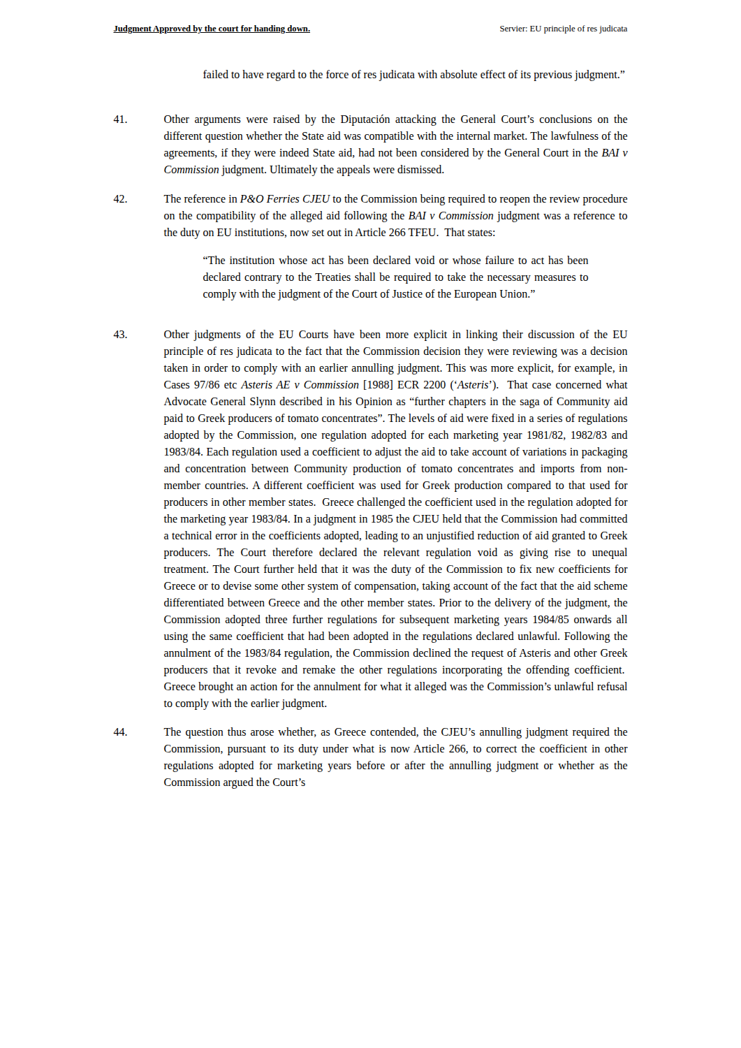Judgment Approved by the court for handing down. Servier: EU principle of res judicata
failed to have regard to the force of res judicata with absolute effect of its previous judgment.”
41.
Other arguments were raised by the Diputación attacking the General Court’s conclusions on the different question whether the State aid was compatible with the internal market. The lawfulness of the agreements, if they were indeed State aid, had not been considered by the General Court in the BAI v Commission judgment. Ultimately the appeals were dismissed.
42.
The reference in P&O Ferries CJEU to the Commission being required to reopen the review procedure on the compatibility of the alleged aid following the BAI v Commission judgment was a reference to the duty on EU institutions, now set out in Article 266 TFEU. That states:
“The institution whose act has been declared void or whose failure to act has been declared contrary to the Treaties shall be required to take the necessary measures to comply with the judgment of the Court of Justice of the European Union.”
43.
Other judgments of the EU Courts have been more explicit in linking their discussion of the EU principle of res judicata to the fact that the Commission decision they were reviewing was a decision taken in order to comply with an earlier annulling judgment. This was more explicit, for example, in Cases 97/86 etc Asteris AE v Commission [1988] ECR 2200 (‘Asteris’). That case concerned what Advocate General Slynn described in his Opinion as “further chapters in the saga of Community aid paid to Greek producers of tomato concentrates”. The levels of aid were fixed in a series of regulations adopted by the Commission, one regulation adopted for each marketing year 1981/82, 1982/83 and 1983/84. Each regulation used a coefficient to adjust the aid to take account of variations in packaging and concentration between Community production of tomato concentrates and imports from non-member countries. A different coefficient was used for Greek production compared to that used for producers in other member states. Greece challenged the coefficient used in the regulation adopted for the marketing year 1983/84. In a judgment in 1985 the CJEU held that the Commission had committed a technical error in the coefficients adopted, leading to an unjustified reduction of aid granted to Greek producers. The Court therefore declared the relevant regulation void as giving rise to unequal treatment. The Court further held that it was the duty of the Commission to fix new coefficients for Greece or to devise some other system of compensation, taking account of the fact that the aid scheme differentiated between Greece and the other member states. Prior to the delivery of the judgment, the Commission adopted three further regulations for subsequent marketing years 1984/85 onwards all using the same coefficient that had been adopted in the regulations declared unlawful. Following the annulment of the 1983/84 regulation, the Commission declined the request of Asteris and other Greek producers that it revoke and remake the other regulations incorporating the offending coefficient. Greece brought an action for the annulment for what it alleged was the Commission’s unlawful refusal to comply with the earlier judgment.
44.
The question thus arose whether, as Greece contended, the CJEU’s annulling judgment required the Commission, pursuant to its duty under what is now Article 266, to correct the coefficient in other regulations adopted for marketing years before or after the annulling judgment or whether as the Commission argued the Court’s